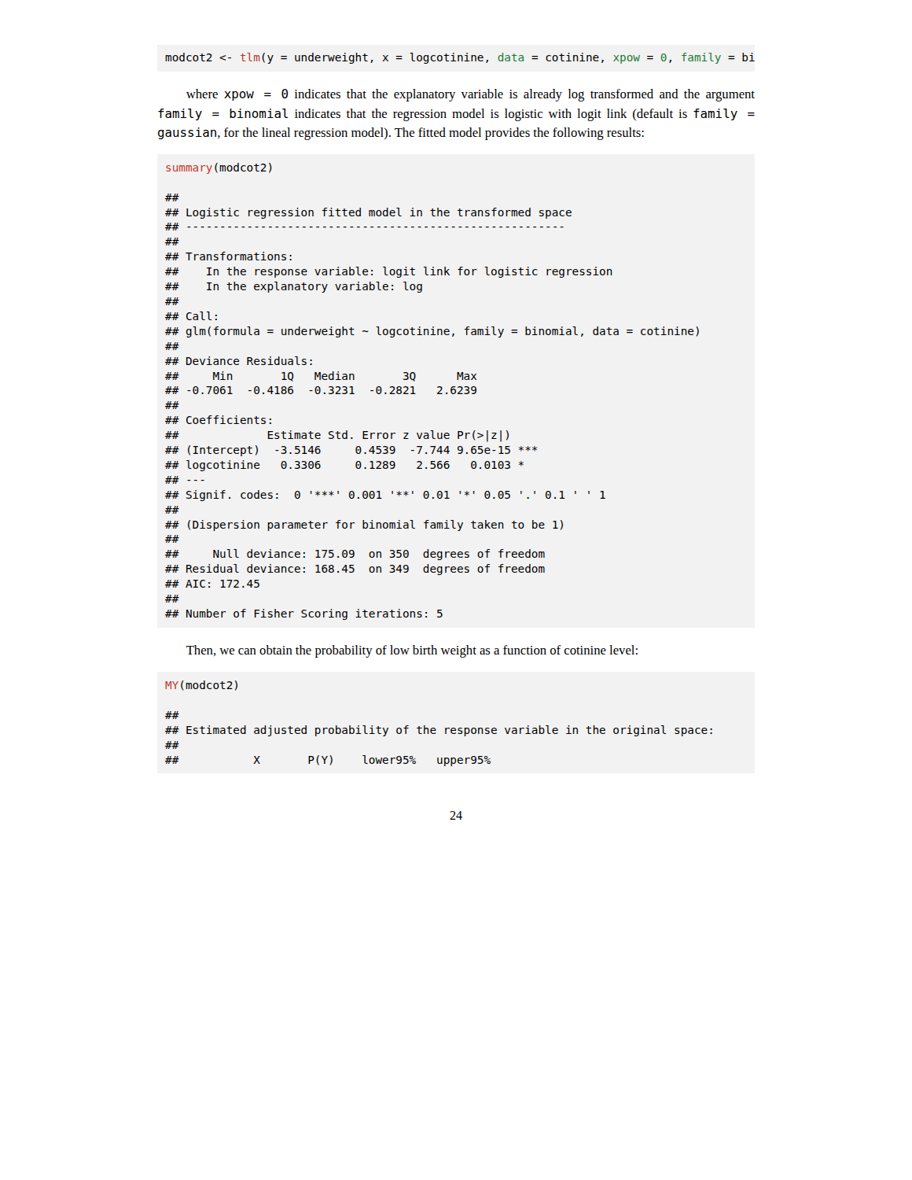modcot2 <- tlm(y = underweight, x = logcotinine, data = cotinine, xpow = 0, family = binomial)
where xpow = 0 indicates that the explanatory variable is already log transformed and the argument family = binomial indicates that the regression model is logistic with logit link (default is family = gaussian, for the lineal regression model). The fitted model provides the following results:
summary(modcot2)

##
## Logistic regression fitted model in the transformed space
## --------------------------------------------------------
##
## Transformations:
##    In the response variable: logit link for logistic regression
##    In the explanatory variable: log
##
## Call:
## glm(formula = underweight ~ logcotinine, family = binomial, data = cotinine)
##
## Deviance Residuals:
##     Min       1Q   Median       3Q      Max
## -0.7061  -0.4186  -0.3231  -0.2821   2.6239
##
## Coefficients:
##             Estimate Std. Error z value Pr(>|z|)
## (Intercept)  -3.5146     0.4539  -7.744 9.65e-15 ***
## logcotinine   0.3306     0.1289   2.566   0.0103 *
## ---
## Signif. codes:  0 '***' 0.001 '**' 0.01 '*' 0.05 '.' 0.1 ' ' 1
##
## (Dispersion parameter for binomial family taken to be 1)
##
##     Null deviance: 175.09  on 350  degrees of freedom
## Residual deviance: 168.45  on 349  degrees of freedom
## AIC: 172.45
##
## Number of Fisher Scoring iterations: 5
Then, we can obtain the probability of low birth weight as a function of cotinine level:
MY(modcot2)

##
## Estimated adjusted probability of the response variable in the original space:
##
##           X       P(Y)    lower95%   upper95%
24